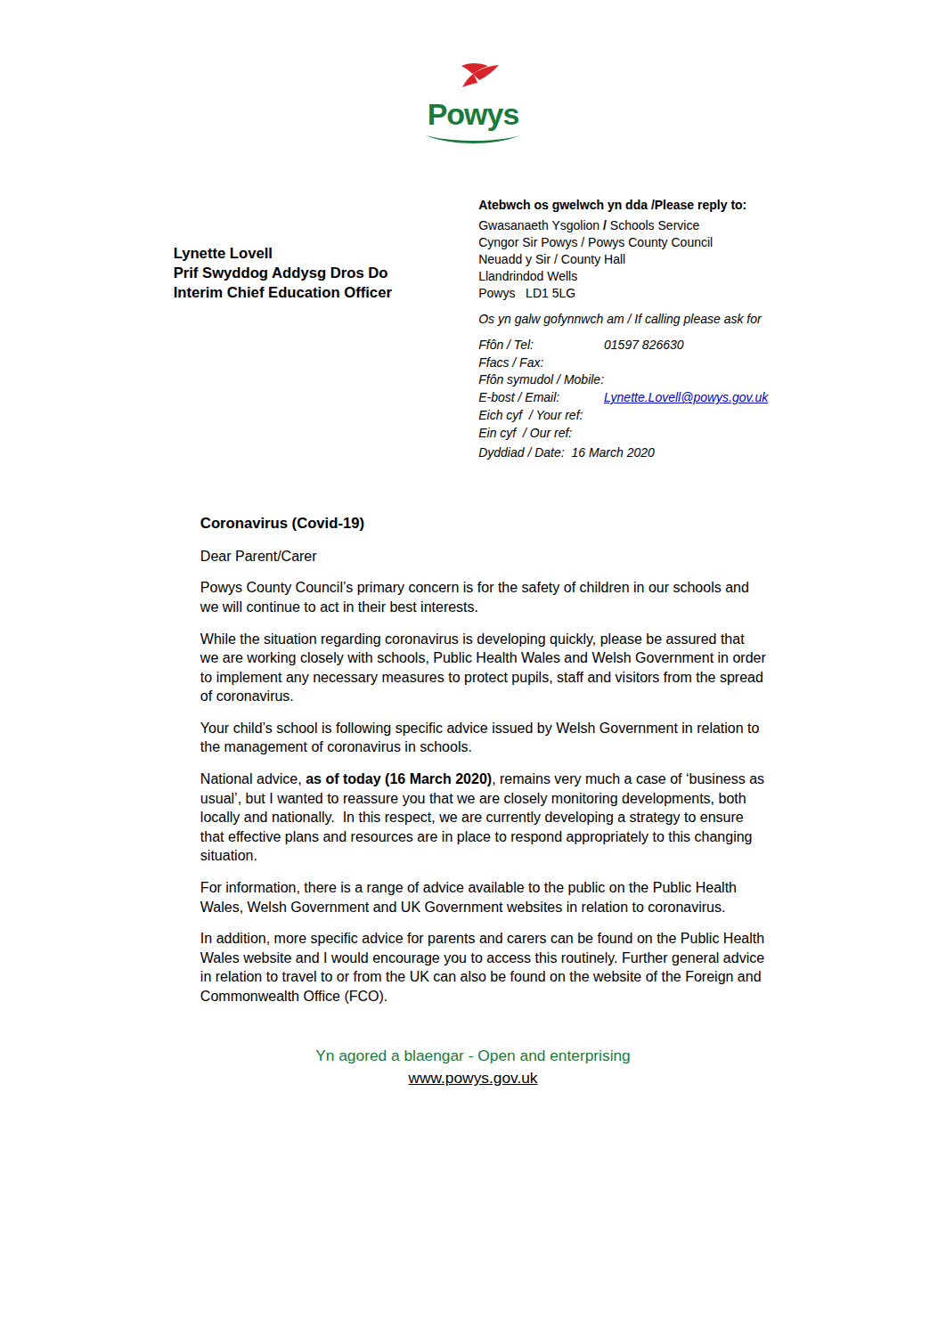Powys
Lynette Lovell
Prif Swyddog Addysg Dros Do
Interim Chief Education Officer
Atebwch os gwelwch yn dda /Please reply to:
Gwasanaeth Ysgolion / Schools Service Cyngor Sir Powys / Powys County Council Neuadd y Sir / County Hall Llandrindod Wells Powys LD1 5LG
Os yn galw gofynnwch am / If calling please ask for
| Ffôn / Tel: | 01597 826630 |
| Ffacs / Fax: | |
| Ffôn symudol / Mobile: | |
| E-bost / Email: | Lynette.Lovell@powys.gov.uk |
| Eich cyf / Your ref: | |
| Ein cyf / Our ref: | |
Dyddiad / Date: 16 March 2020
Coronavirus (Covid-19)
Dear Parent/Carer
Powys County Council’s primary concern is for the safety of children in our schools and we will continue to act in their best interests.
While the situation regarding coronavirus is developing quickly, please be assured that we are working closely with schools, Public Health Wales and Welsh Government in order to implement any necessary measures to protect pupils, staff and visitors from the spread of coronavirus.
Your child’s school is following specific advice issued by Welsh Government in relation to the management of coronavirus in schools.
National advice, as of today (16 March 2020), remains very much a case of ‘business as usual’, but I wanted to reassure you that we are closely monitoring developments, both locally and nationally. In this respect, we are currently developing a strategy to ensure that effective plans and resources are in place to respond appropriately to this changing situation.
For information, there is a range of advice available to the public on the Public Health Wales, Welsh Government and UK Government websites in relation to coronavirus.
In addition, more specific advice for parents and carers can be found on the Public Health Wales website and I would encourage you to access this routinely. Further general advice in relation to travel to or from the UK can also be found on the website of the Foreign and Commonwealth Office (FCO).
Yn agored a blaengar - Open and enterprising
www.powys.gov.uk